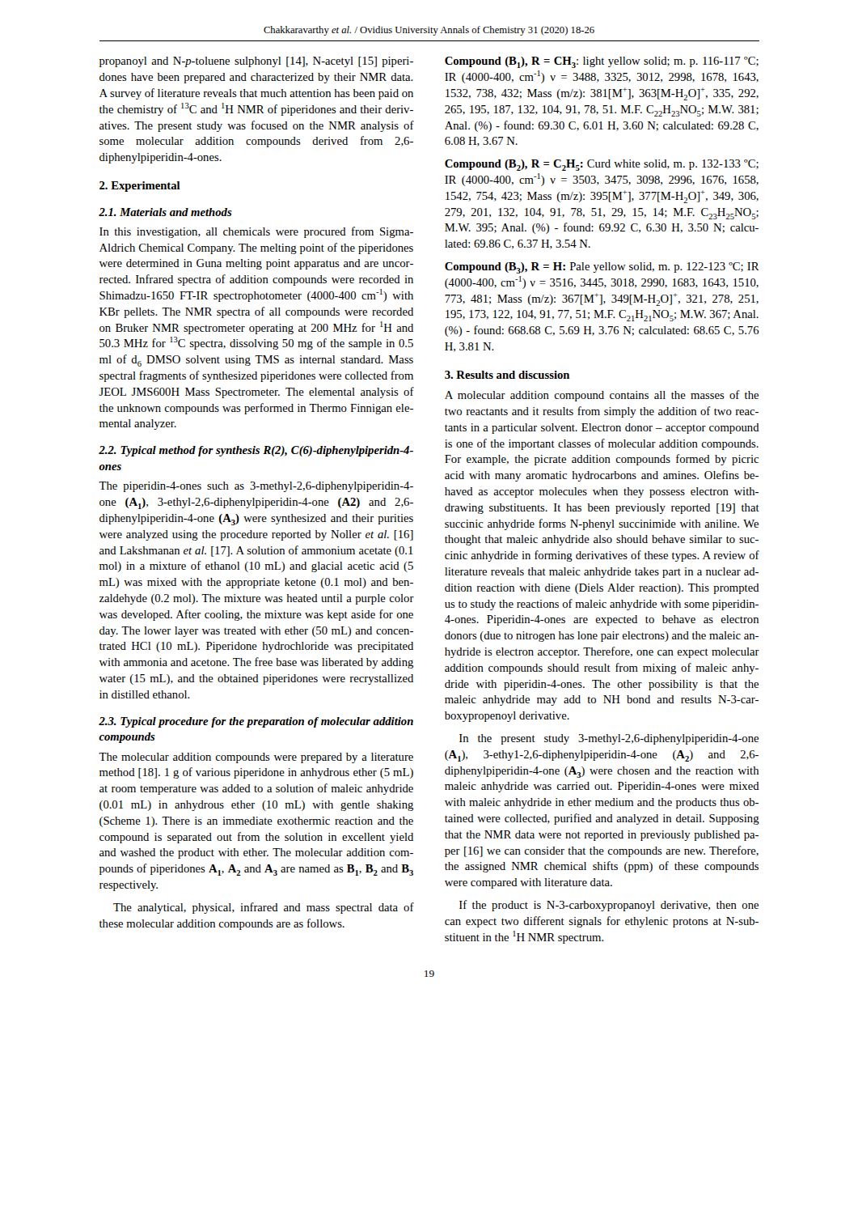Chakkaravarthy et al. / Ovidius University Annals of Chemistry 31 (2020) 18-26
propanoyl and N-p-toluene sulphonyl [14], N-acetyl [15] piperidones have been prepared and characterized by their NMR data. A survey of literature reveals that much attention has been paid on the chemistry of 13C and 1H NMR of piperidones and their derivatives. The present study was focused on the NMR analysis of some molecular addition compounds derived from 2,6-diphenylpiperidin-4-ones.
2. Experimental
2.1. Materials and methods
In this investigation, all chemicals were procured from Sigma-Aldrich Chemical Company. The melting point of the piperidones were determined in Guna melting point apparatus and are uncorrected. Infrared spectra of addition compounds were recorded in Shimadzu-1650 FT-IR spectrophotometer (4000-400 cm-1) with KBr pellets. The NMR spectra of all compounds were recorded on Bruker NMR spectrometer operating at 200 MHz for 1H and 50.3 MHz for 13C spectra, dissolving 50 mg of the sample in 0.5 ml of d6 DMSO solvent using TMS as internal standard. Mass spectral fragments of synthesized piperidones were collected from JEOL JMS600H Mass Spectrometer. The elemental analysis of the unknown compounds was performed in Thermo Finnigan elemental analyzer.
2.2. Typical method for synthesis R(2), C(6)-diphenylpiperidn-4-ones
The piperidin-4-ones such as 3-methyl-2,6-diphenylpiperidin-4-one (A1), 3-ethyl-2,6-diphenylpiperidin-4-one (A2) and 2,6-diphenylpiperidin-4-one (A3) were synthesized and their purities were analyzed using the procedure reported by Noller et al. [16] and Lakshmanan et al. [17]. A solution of ammonium acetate (0.1 mol) in a mixture of ethanol (10 mL) and glacial acetic acid (5 mL) was mixed with the appropriate ketone (0.1 mol) and benzaldehyde (0.2 mol). The mixture was heated until a purple color was developed. After cooling, the mixture was kept aside for one day. The lower layer was treated with ether (50 mL) and concentrated HCl (10 mL). Piperidone hydrochloride was precipitated with ammonia and acetone. The free base was liberated by adding water (15 mL), and the obtained piperidones were recrystallized in distilled ethanol.
2.3. Typical procedure for the preparation of molecular addition compounds
The molecular addition compounds were prepared by a literature method [18]. 1 g of various piperidone in anhydrous ether (5 mL) at room temperature was added to a solution of maleic anhydride (0.01 mL) in anhydrous ether (10 mL) with gentle shaking (Scheme 1). There is an immediate exothermic reaction and the compound is separated out from the solution in excellent yield and washed the product with ether. The molecular addition compounds of piperidones A1, A2 and A3 are named as B1, B2 and B3 respectively.
The analytical, physical, infrared and mass spectral data of these molecular addition compounds are as follows.
Compound (B1), R = CH3: light yellow solid; m. p. 116-117 ºC; IR (4000-400, cm-1) ν = 3488, 3325, 3012, 2998, 1678, 1643, 1532, 738, 432; Mass (m/z): 381[M+], 363[M-H2O]+, 335, 292, 265, 195, 187, 132, 104, 91, 78, 51. M.F. C22H23NO5; M.W. 381; Anal. (%) - found: 69.30 C, 6.01 H, 3.60 N; calculated: 69.28 C, 6.08 H, 3.67 N.
Compound (B2), R = C2H5: Curd white solid, m. p. 132-133 ºC; IR (4000-400, cm-1) ν = 3503, 3475, 3098, 2996, 1676, 1658, 1542, 754, 423; Mass (m/z): 395[M+], 377[M-H2O]+, 349, 306, 279, 201, 132, 104, 91, 78, 51, 29, 15, 14; M.F. C23H25NO5; M.W. 395; Anal. (%) - found: 69.92 C, 6.30 H, 3.50 N; calculated: 69.86 C, 6.37 H, 3.54 N.
Compound (B3), R = H: Pale yellow solid, m. p. 122-123 ºC; IR (4000-400, cm-1) ν = 3516, 3445, 3018, 2990, 1683, 1643, 1510, 773, 481; Mass (m/z): 367[M+], 349[M-H2O]+, 321, 278, 251, 195, 173, 122, 104, 91, 77, 51; M.F. C21H21NO5; M.W. 367; Anal. (%) - found: 668.68 C, 5.69 H, 3.76 N; calculated: 68.65 C, 5.76 H, 3.81 N.
3. Results and discussion
A molecular addition compound contains all the masses of the two reactants and it results from simply the addition of two reactants in a particular solvent. Electron donor – acceptor compound is one of the important classes of molecular addition compounds. For example, the picrate addition compounds formed by picric acid with many aromatic hydrocarbons and amines. Olefins behaved as acceptor molecules when they possess electron withdrawing substituents. It has been previously reported [19] that succinic anhydride forms N-phenyl succinimide with aniline. We thought that maleic anhydride also should behave similar to succinic anhydride in forming derivatives of these types. A review of literature reveals that maleic anhydride takes part in a nuclear addition reaction with diene (Diels Alder reaction). This prompted us to study the reactions of maleic anhydride with some piperidin-4-ones. Piperidin-4-ones are expected to behave as electron donors (due to nitrogen has lone pair electrons) and the maleic anhydride is electron acceptor. Therefore, one can expect molecular addition compounds should result from mixing of maleic anhydride with piperidin-4-ones. The other possibility is that the maleic anhydride may add to NH bond and results N-3-carboxypropenoyl derivative.
In the present study 3-methyl-2,6-diphenylpiperidin-4-one (A1), 3-ethy1-2,6-diphenylpiperidin-4-one (A2) and 2,6-diphenylpiperidin-4-one (A3) were chosen and the reaction with maleic anhydride was carried out. Piperidin-4-ones were mixed with maleic anhydride in ether medium and the products thus obtained were collected, purified and analyzed in detail. Supposing that the NMR data were not reported in previously published paper [16] we can consider that the compounds are new. Therefore, the assigned NMR chemical shifts (ppm) of these compounds were compared with literature data.
If the product is N-3-carboxypropanoyl derivative, then one can expect two different signals for ethylenic protons at N-substituent in the 1H NMR spectrum.
19